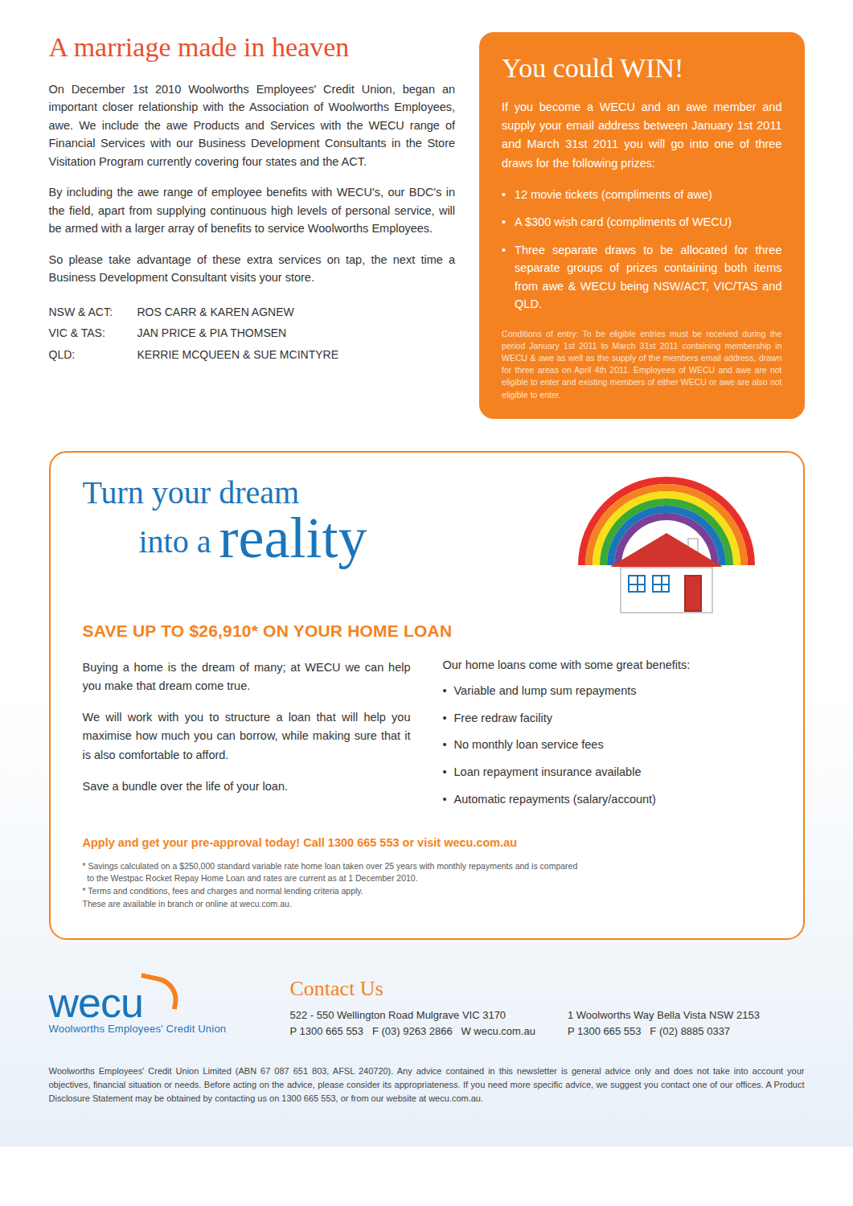A marriage made in heaven
On December 1st 2010 Woolworths Employees' Credit Union, began an important closer relationship with the Association of Woolworths Employees, awe. We include the awe Products and Services with the WECU range of Financial Services with our Business Development Consultants in the Store Visitation Program currently covering four states and the ACT.
By including the awe range of employee benefits with WECU's, our BDC's in the field, apart from supplying continuous high levels of personal service, will be armed with a larger array of benefits to service Woolworths Employees.
So please take advantage of these extra services on tap, the next time a Business Development Consultant visits your store.
NSW & ACT: Ros Carr & Karen Agnew
VIC & TAS: Jan Price & Pia Thomsen
QLD: Kerrie McQueen & Sue McIntyre
You could WIN!
If you become a WECU and an awe member and supply your email address between January 1st 2011 and March 31st 2011 you will go into one of three draws for the following prizes:
12 movie tickets (compliments of awe)
A $300 wish card (compliments of WECU)
Three separate draws to be allocated for three separate groups of prizes containing both items from awe & WECU being NSW/ACT, VIC/TAS and QLD.
Conditions of entry: To be eligible entries must be received during the period January 1st 2011 to March 31st 2011 containing membership in WECU & awe as well as the supply of the members email address, drawn for three areas on April 4th 2011. Employees of WECU and awe are not eligible to enter and existing members of either WECU or awe are also not eligible to enter.
Turn your dream into a reality
SAVE UP TO $26,910* ON YOUR HOME LOAN
Buying a home is the dream of many; at WECU we can help you make that dream come true.
We will work with you to structure a loan that will help you maximise how much you can borrow, while making sure that it is also comfortable to afford.
Save a bundle over the life of your loan.
Our home loans come with some great benefits:
Variable and lump sum repayments
Free redraw facility
No monthly loan service fees
Loan repayment insurance available
Automatic repayments (salary/account)
Apply and get your pre-approval today! Call 1300 665 553 or visit wecu.com.au
* Savings calculated on a $250,000 standard variable rate home loan taken over 25 years with monthly repayments and is compared
to the Westpac Rocket Repay Home Loan and rates are current as at 1 December 2010.
* Terms and conditions, fees and charges and normal lending criteria apply.
These are available in branch or online at wecu.com.au.
wecu
Woolworths Employees' Credit Union
Contact Us
522 - 550 Wellington Road Mulgrave VIC 3170
P 1300 665 553 F (03) 9263 2866 W wecu.com.au
1 Woolworths Way Bella Vista NSW 2153
P 1300 665 553 F (02) 8885 0337
Woolworths Employees' Credit Union Limited (ABN 67 087 651 803, AFSL 240720). Any advice contained in this newsletter is general advice only and does not take into account your objectives, financial situation or needs. Before acting on the advice, please consider its appropriateness. If you need more specific advice, we suggest you contact one of our offices. A Product Disclosure Statement may be obtained by contacting us on 1300 665 553, or from our website at wecu.com.au.